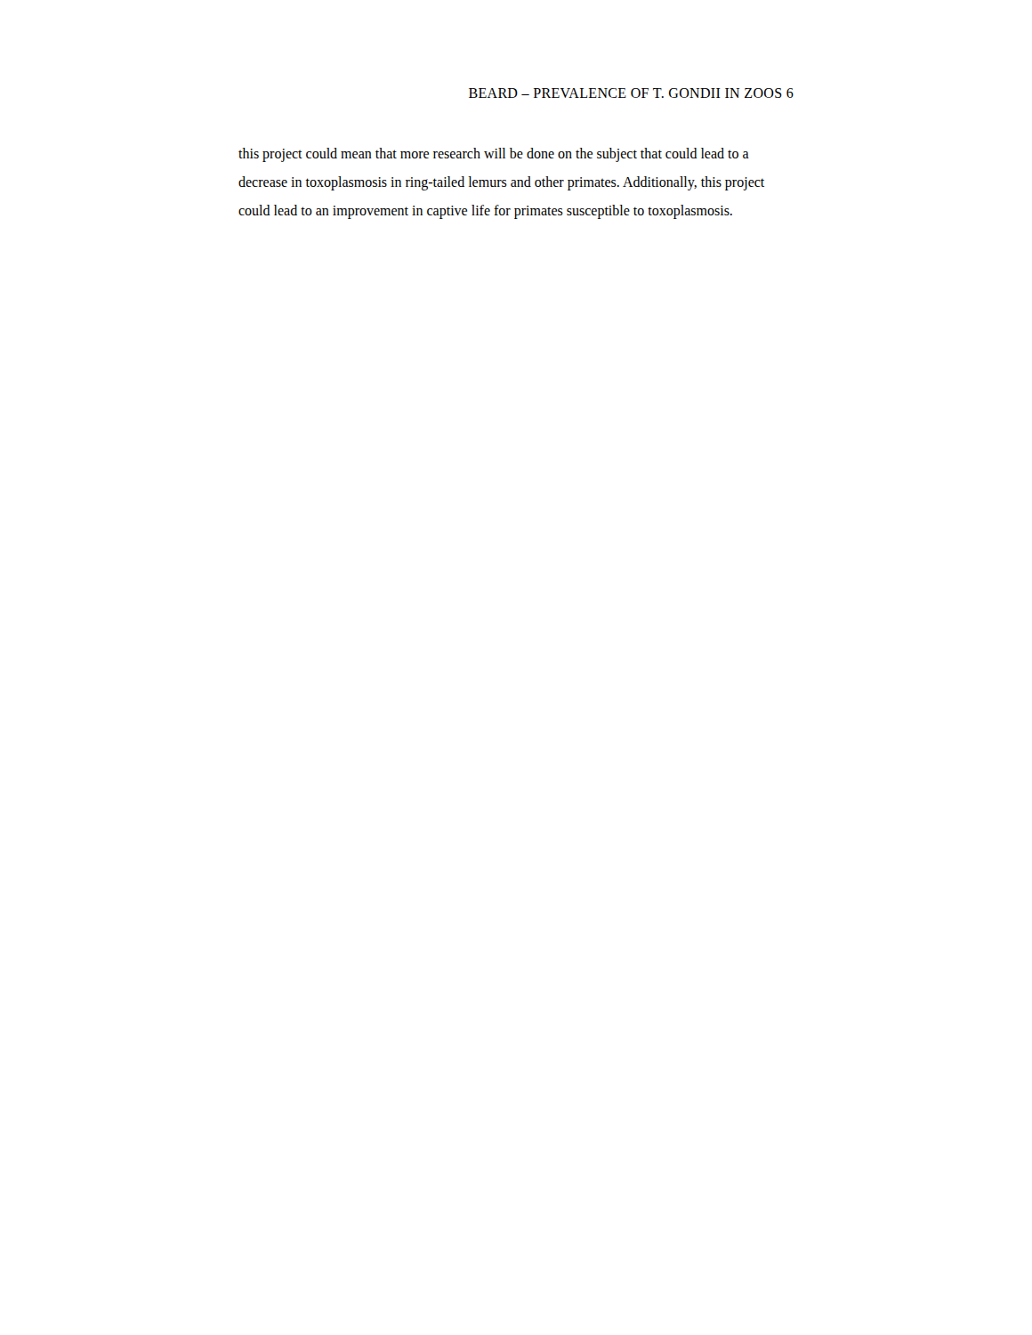BEARD – PREVALENCE OF T. GONDII IN ZOOS 6
this project could mean that more research will be done on the subject that could lead to a decrease in toxoplasmosis in ring-tailed lemurs and other primates. Additionally, this project could lead to an improvement in captive life for primates susceptible to toxoplasmosis.